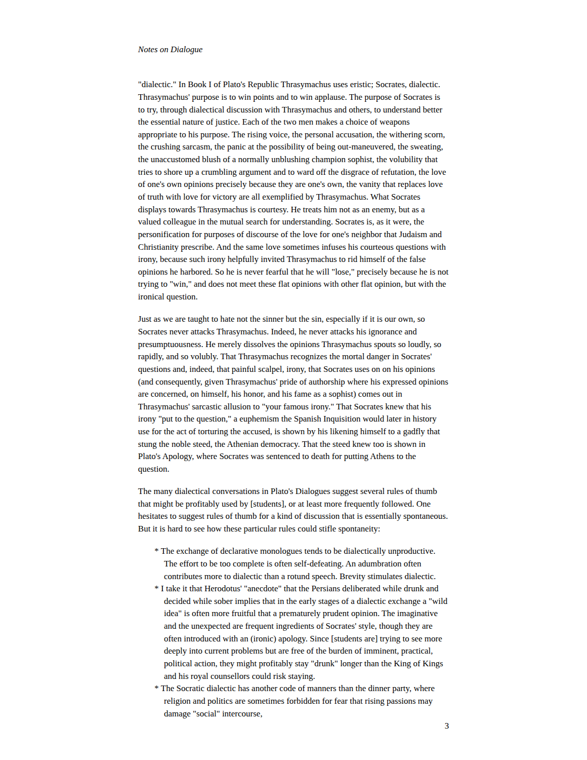Notes on Dialogue
"dialectic." In Book I of Plato's Republic Thrasymachus uses eristic; Socrates, dialectic. Thrasymachus' purpose is to win points and to win applause. The purpose of Socrates is to try, through dialectical discussion with Thrasymachus and others, to understand better the essential nature of justice. Each of the two men makes a choice of weapons appropriate to his purpose. The rising voice, the personal accusation, the withering scorn, the crushing sarcasm, the panic at the possibility of being out-maneuvered, the sweating, the unaccustomed blush of a normally unblushing champion sophist, the volubility that tries to shore up a crumbling argument and to ward off the disgrace of refutation, the love of one's own opinions precisely because they are one's own, the vanity that replaces love of truth with love for victory are all exemplified by Thrasymachus. What Socrates displays towards Thrasymachus is courtesy. He treats him not as an enemy, but as a valued colleague in the mutual search for understanding. Socrates is, as it were, the personification for purposes of discourse of the love for one's neighbor that Judaism and Christianity prescribe. And the same love sometimes infuses his courteous questions with irony, because such irony helpfully invited Thrasymachus to rid himself of the false opinions he harbored. So he is never fearful that he will "lose," precisely because he is not trying to "win," and does not meet these flat opinions with other flat opinion, but with the ironical question.
Just as we are taught to hate not the sinner but the sin, especially if it is our own, so Socrates never attacks Thrasymachus. Indeed, he never attacks his ignorance and presumptuousness. He merely dissolves the opinions Thrasymachus spouts so loudly, so rapidly, and so volubly. That Thrasymachus recognizes the mortal danger in Socrates' questions and, indeed, that painful scalpel, irony, that Socrates uses on on his opinions (and consequently, given Thrasymachus' pride of authorship where his expressed opinions are concerned, on himself, his honor, and his fame as a sophist) comes out in Thrasymachus' sarcastic allusion to "your famous irony." That Socrates knew that his irony "put to the question," a euphemism the Spanish Inquisition would later in history use for the act of torturing the accused, is shown by his likening himself to a gadfly that stung the noble steed, the Athenian democracy. That the steed knew too is shown in Plato's Apology, where Socrates was sentenced to death for putting Athens to the question.
The many dialectical conversations in Plato's Dialogues suggest several rules of thumb that might be profitably used by [students], or at least more frequently followed. One hesitates to suggest rules of thumb for a kind of discussion that is essentially spontaneous. But it is hard to see how these particular rules could stifle spontaneity:
The exchange of declarative monologues tends to be dialectically unproductive. The effort to be too complete is often self-defeating. An adumbration often contributes more to dialectic than a rotund speech. Brevity stimulates dialectic.
I take it that Herodotus' "anecdote" that the Persians deliberated while drunk and decided while sober implies that in the early stages of a dialectic exchange a "wild idea" is often more fruitful that a prematurely prudent opinion. The imaginative and the unexpected are frequent ingredients of Socrates' style, though they are often introduced with an (ironic) apology. Since [students are] trying to see more deeply into current problems but are free of the burden of imminent, practical, political action, they might profitably stay "drunk" longer than the King of Kings and his royal counsellors could risk staying.
The Socratic dialectic has another code of manners than the dinner party, where religion and politics are sometimes forbidden for fear that rising passions may damage "social" intercourse,
3